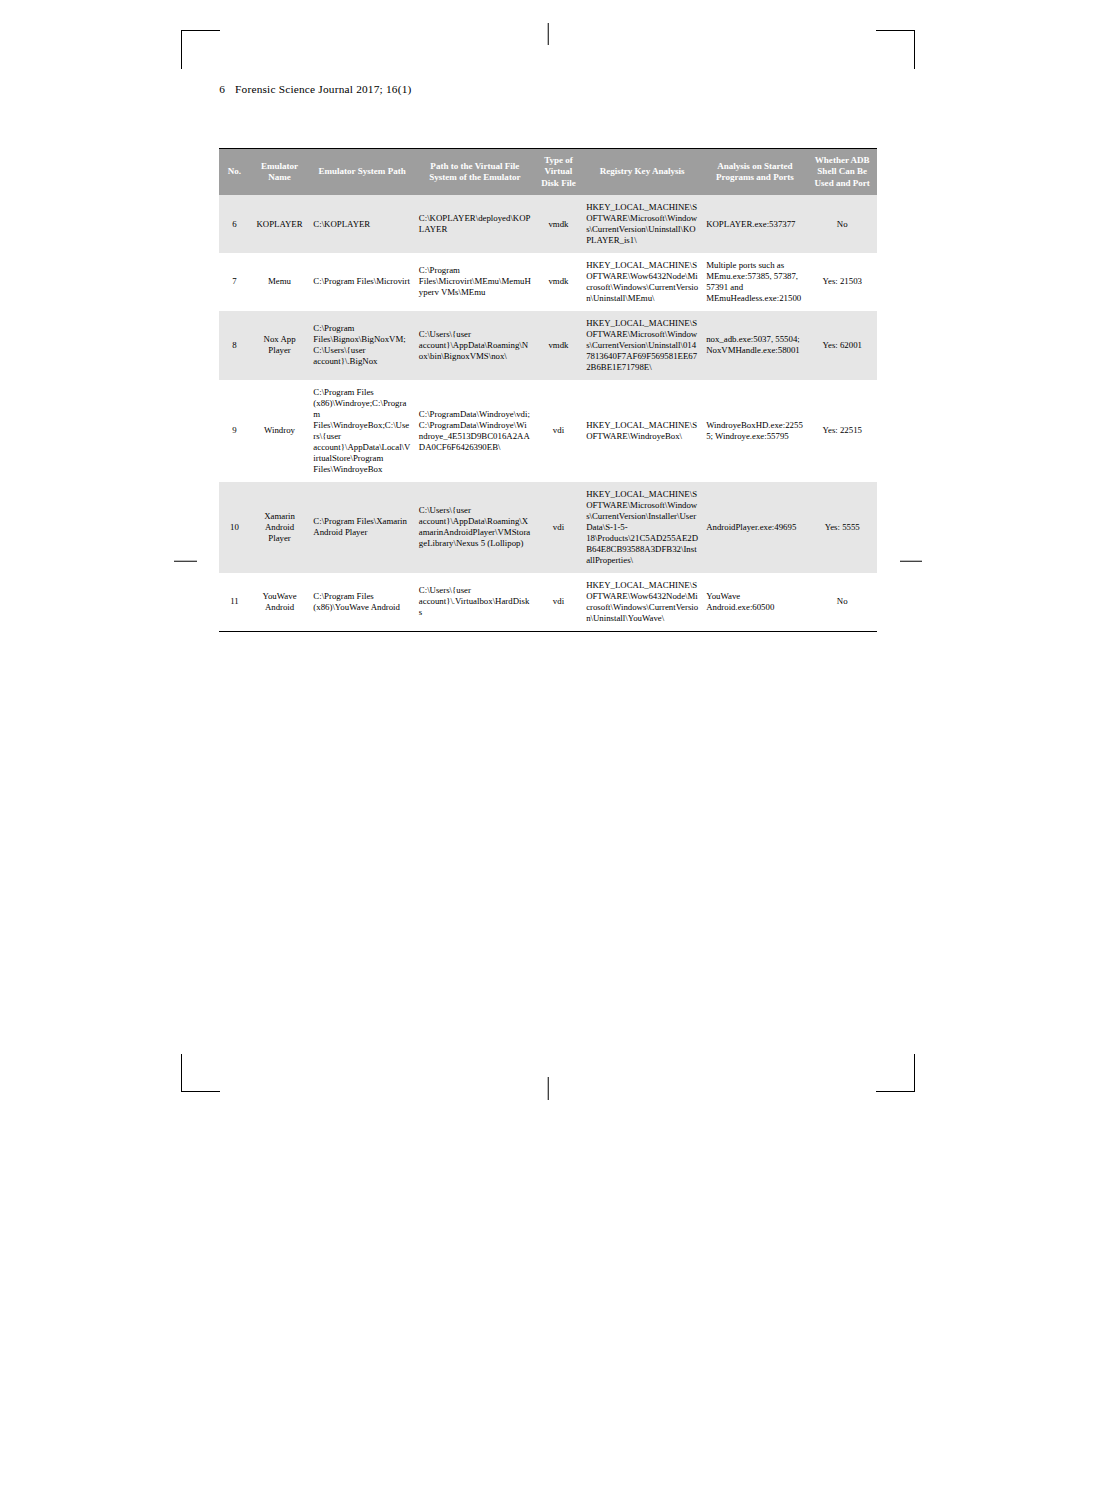6 Forensic Science Journal 2017; 16(1)
| No. | Emulator Name | Emulator System Path | Path to the Virtual File System of the Emulator | Type of Virtual Disk File | Registry Key Analysis | Analysis on Started Programs and Ports | Whether ADB Shell Can Be Used and Port |
| --- | --- | --- | --- | --- | --- | --- | --- |
| 6 | KOPLAYER | C:\KOPLAYER | C:\KOPLAYER\deployed\KOPLAYER | vmdk | HKEY_LOCAL_MACHINE\SOFTWARE\Microsoft\Windows\CurrentVersion\Uninstall\KOPLAYER_is1\ | KOPLAYER.exe:537377 | No |
| 7 | Memu | C:\Program Files\Microvirt | C:\Program Files\Microvirt\MEmu\MemuHyperv VMs\MEmu | vmdk | HKEY_LOCAL_MACHINE\SOFTWARE\Wow6432Node\Microsoft\Windows\CurrentVersion\Uninstall\MEmu\ | Multiple ports such as MEmu.exe:57385, 57387, 57391 and MEmuHeadless.exe:21500 | Yes: 21503 |
| 8 | Nox App Player | C:\Program Files\Bignox\BigNoxVM;C:\Users\{user account}\.BigNox | C:\Users\{user account}\AppData\Roaming\Nox\bin\BignoxVMS\nox\ | vmdk | HKEY_LOCAL_MACHINE\SOFTWARE\Microsoft\Windows\CurrentVersion\Uninstall\0147813640F7AF69F569581EE672B6BE1E71798E\ | nox_adb.exe:5037, 55504; NoxVMHandle.exe:58001 | Yes: 62001 |
| 9 | Windroy | C:\Program Files (x86)\Windroye;C:\Program Files\WindroyeBox;C:\Users\{user account}\AppData\Local\VirtualStore\Program Files\WindroyeBox | C:\ProgramData\Windroye\vdi;C:\ProgramData\Windroye\Windroye_4E513D9BC016A2AADA0CF6F6426390EB\ | vdi | HKEY_LOCAL_MACHINE\SOFTWARE\WindroyeBox\ | WindroyeBoxHD.exe:22555; Windroye.exe:55795 | Yes: 22515 |
| 10 | Xamarin Android Player | C:\Program Files\Xamarin Android Player | C:\Users\{user account}\AppData\Roaming\XamarinAndroidPlayer\VMStorageLibrary\Nexus 5 (Lollipop) | vdi | HKEY_LOCAL_MACHINE\SOFTWARE\Microsoft\Windows\CurrentVersion\Installer\UserData\S-1-5-18\Products\21C5AD255AE2DB64E8CB93588A3DFB32\InstallProperties\ | AndroidPlayer.exe:49695 | Yes: 5555 |
| 11 | YouWave Android | C:\Program Files (x86)\YouWave Android | C:\Users\{user account}\.Virtualbox\HardDisks | vdi | HKEY_LOCAL_MACHINE\SOFTWARE\Wow6432Node\Microsoft\Windows\CurrentVersion\Uninstall\YouWave\ | YouWave Android.exe:60500 | No |